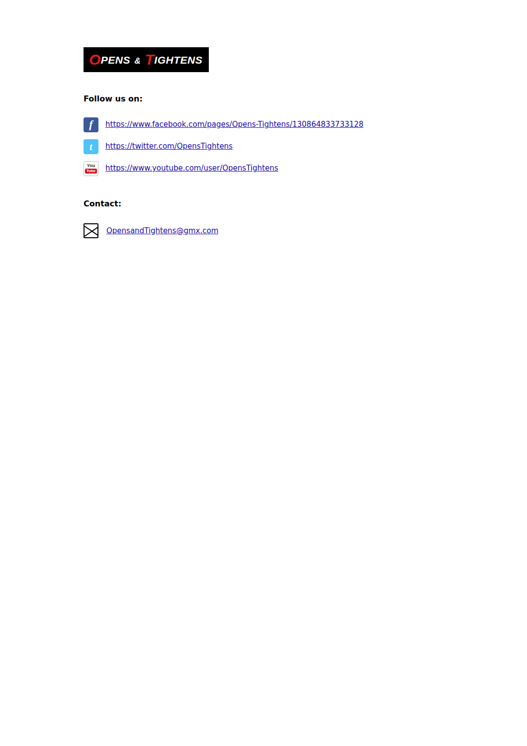OPENS & TIGHTENS
Follow us on:
f https://www.facebook.com/pages/Opens-Tightens/130864833733128
t https://twitter.com/OpensTightens
You Tube https://www.youtube.com/user/OpensTightens
Contact:
OpensandTightens@gmx.com